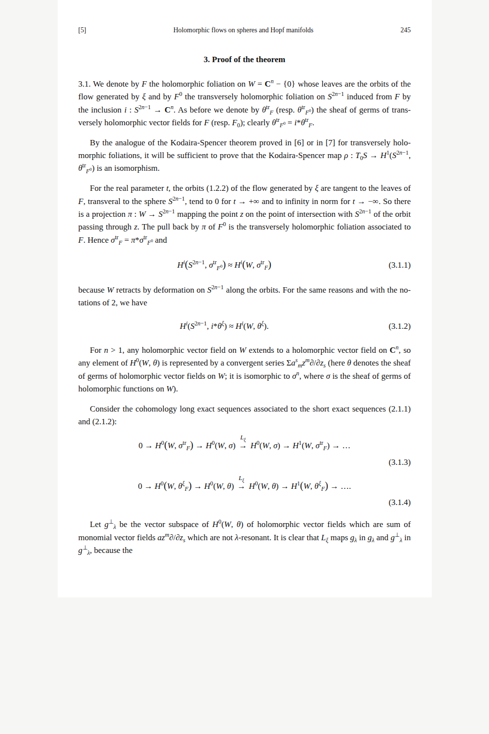[5] Holomorphic flows on spheres and Hopf manifolds 245
3. Proof of the theorem
3.1. We denote by F the holomorphic foliation on W = Cn − {0} whose leaves are the orbits of the flow generated by ξ and by F0 the transversely holomorphic foliation on S2n−1 induced from F by the inclusion i : S2n−1 → Cn. As before we denote by θtrF (resp. θtrF0) the sheaf of germs of transversely holomorphic vector fields for F (resp. F0); clearly θtrF0 = i*θtrF.
By the analogue of the Kodaira-Spencer theorem proved in [6] or in [7] for transversely holomorphic foliations, it will be sufficient to prove that the Kodaira-Spencer map ρ : T0S → H1(S2n−1, θtrF0) is an isomorphism.
For the real parameter t, the orbits (1.2.2) of the flow generated by ξ are tangent to the leaves of F, transveral to the sphere S2n−1, tend to 0 for t → +∞ and to infinity in norm for t → −∞. So there is a projection π : W → S2n−1 mapping the point z on the point of intersection with S2n−1 of the orbit passing through z. The pull back by π of F0 is the transversely holomorphic foliation associated to F. Hence σtrF = π*σtrF0 and
Hi(S2n−1, σtrF0) ≈ Hi(W, σtrF) (3.1.1)
because W retracts by deformation on S2n−1 along the orbits. For the same reasons and with the notations of 2, we have
Hi(S2n−1, i*θξ) ≈ Hi(W, θξ). (3.1.2)
For n > 1, any holomorphic vector field on W extends to a holomorphic vector field on Cn, so any element of H0(W, θ) is represented by a convergent series Σasmzm∂/∂zs (here θ denotes the sheaf of germs of holomorphic vector fields on W; it is isomorphic to σn, where σ is the sheaf of germs of holomorphic functions on W).
Consider the cohomology long exact sequences associated to the short exact sequences (2.1.1) and (2.1.2):
0 → H0(W, σtrF) → H0(W, σ) Lξ→ H0(W, σ) → H1(W, σtrF) → …
(3.1.3)
0 → H0(W, θξF) → H0(W, θ) Lξ→ H0(W, θ) → H1(W, θξF) → ….
(3.1.4)
Let g⊥λ be the vector subspace of H0(W, θ) of holomorphic vector fields which are sum of monomial vector fields azm∂/∂zs which are not λ-resonant. It is clear that Lξ maps gλ in gλ and g⊥λ in g⊥λ, because the